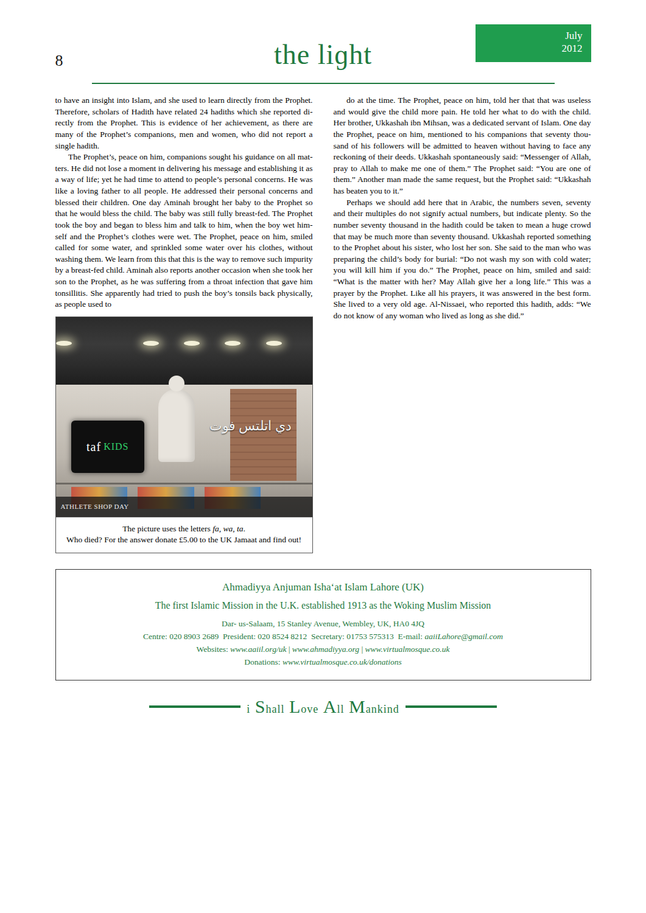8
the liɡht
July
2012
to have an insight into Islam, and she used to learn directly from the Prophet. Therefore, scholars of Hadith have related 24 hadiths which she reported directly from the Prophet. This is evidence of her achievement, as there are many of the Prophet’s companions, men and women, who did not report a single hadith.
The Prophet’s, peace on him, companions sought his guidance on all matters. He did not lose a moment in delivering his message and establishing it as a way of life; yet he had time to attend to people’s personal concerns. He was like a loving father to all people. He addressed their personal concerns and blessed their children. One day Aminah brought her baby to the Prophet so that he would bless the child. The baby was still fully breast-fed. The Prophet took the boy and began to bless him and talk to him, when the boy wet himself and the Prophet’s clothes were wet. The Prophet, peace on him, smiled called for some water, and sprinkled some water over his clothes, without washing them. We learn from this that this is the way to remove such impurity by a breast-fed child. Aminah also reports another occasion when she took her son to the Prophet, as he was suffering from a throat infection that gave him tonsillitis. She apparently had tried to push the boy’s tonsils back physically, as people used to
tafKIDS
دي اتلتس فوت
ATHLETE SHOP DAY
The picture uses the letters fa, wa, ta.
Who died? For the answer donate £5.00 to the UK Jamaat and find out!
do at the time. The Prophet, peace on him, told her that that was useless and would give the child more pain. He told her what to do with the child. Her brother, Ukkashah ibn Mihsan, was a dedicated servant of Islam. One day the Prophet, peace on him, mentioned to his companions that seventy thousand of his followers will be admitted to heaven without having to face any reckoning of their deeds. Ukkashah spontaneously said: “Messenger of Allah, pray to Allah to make me one of them.” The Prophet said: “You are one of them.” Another man made the same request, but the Prophet said: “Ukkashah has beaten you to it.”
Perhaps we should add here that in Arabic, the numbers seven, seventy and their multiples do not signify actual numbers, but indicate plenty. So the number seventy thousand in the hadith could be taken to mean a huge crowd that may be much more than seventy thousand. Ukkashah reported something to the Prophet about his sister, who lost her son. She said to the man who was preparing the child’s body for burial: “Do not wash my son with cold water; you will kill him if you do.” The Prophet, peace on him, smiled and said: “What is the matter with her? May Allah give her a long life.” This was a prayer by the Prophet. Like all his prayers, it was answered in the best form. She lived to a very old age. Al-Nissaei, who reported this hadith, adds: “We do not know of any woman who lived as long as she did.”
Ahmadiyya Anjuman Isha‘at Islam Lahore (UK)
The first Islamic Mission in the U.K. established 1913 as the Woking Muslim Mission
Dar- us-Salaam, 15 Stanley Avenue, Wembley, UK, HA0 4JQ
Centre: 020 8903 2689 President: 020 8524 8212 Secretary: 01753 575313 E-mail: aaiiLahore@gmail.com
Websites: www.aaiil.org/uk | www.ahmadiyya.org | www.virtualmosque.co.uk
Donations: www.virtualmosque.co.uk/donations
i Shall Love All Mankind